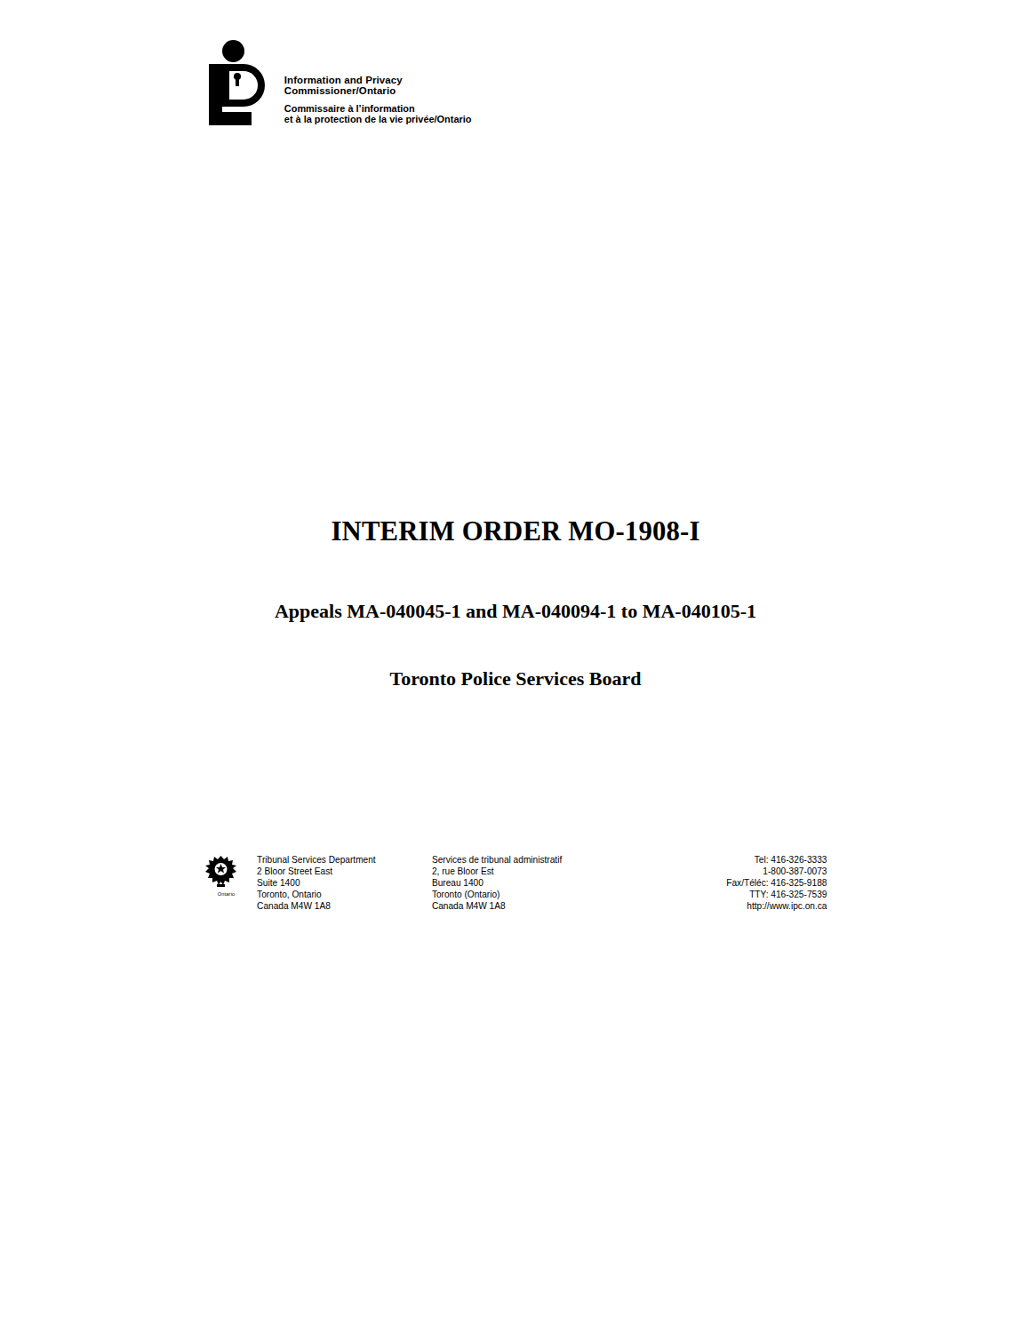Information and Privacy
Commissioner/Ontario
Commissaire à l’information
et à la protection de la vie privée/Ontario
INTERIM ORDER MO-1908-I
Appeals MA-040045-1 and MA-040094-1 to MA-040105-1
Toronto Police Services Board
Ontario
Tribunal Services Department
2 Bloor Street East
Suite 1400
Toronto, Ontario
Canada M4W 1A8
Services de tribunal administratif
2, rue Bloor Est
Bureau 1400
Toronto (Ontario)
Canada M4W 1A8
Tel: 416-326-3333
1-800-387-0073
Fax/Téléc: 416-325-9188
TTY: 416-325-7539
http://www.ipc.on.ca